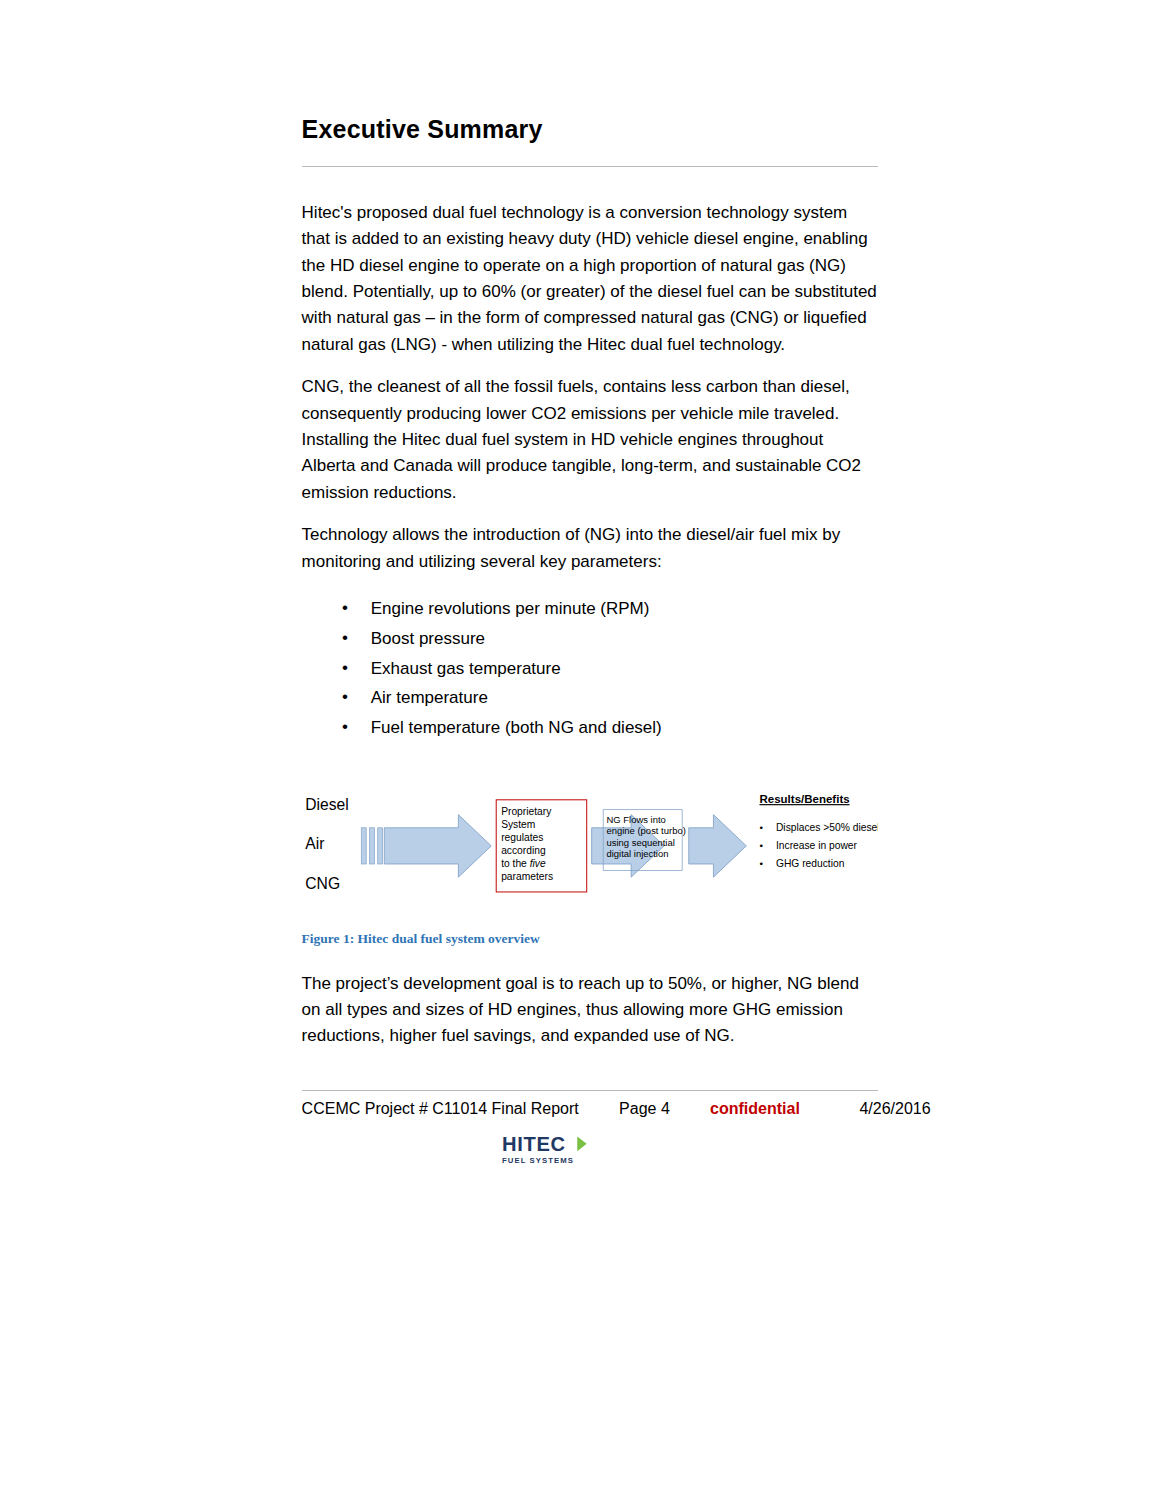Executive Summary
Hitec's proposed dual fuel technology is a conversion technology system that is added to an existing heavy duty (HD) vehicle diesel engine, enabling the HD diesel engine to operate on a high proportion of natural gas (NG) blend. Potentially, up to 60% (or greater) of the diesel fuel can be substituted with natural gas – in the form of compressed natural gas (CNG) or liquefied natural gas (LNG) - when utilizing the Hitec dual fuel technology.
CNG, the cleanest of all the fossil fuels, contains less carbon than diesel, consequently producing lower CO2 emissions per vehicle mile traveled. Installing the Hitec dual fuel system in HD vehicle engines throughout Alberta and Canada will produce tangible, long-term, and sustainable CO2 emission reductions.
Technology allows the introduction of (NG) into the diesel/air fuel mix by monitoring and utilizing several key parameters:
Engine revolutions per minute (RPM)
Boost pressure
Exhaust gas temperature
Air temperature
Fuel temperature (both NG and diesel)
Diesel Air CNG Proprietary System regulates according to the five parameters NG Flows into engine (post turbo) using sequential digital injection Results/Benefits • Displaces >50% diesel • Increase in power • GHG reduction
Figure 1: Hitec dual fuel system overview
The project’s development goal is to reach up to 50%, or higher, NG blend on all types and sizes of HD engines, thus allowing more GHG emission reductions, higher fuel savings, and expanded use of NG.
CCEMC Project # C11014 Final Report Page 4 confidential 4/26/2016
HITEC FUEL SYSTEMS